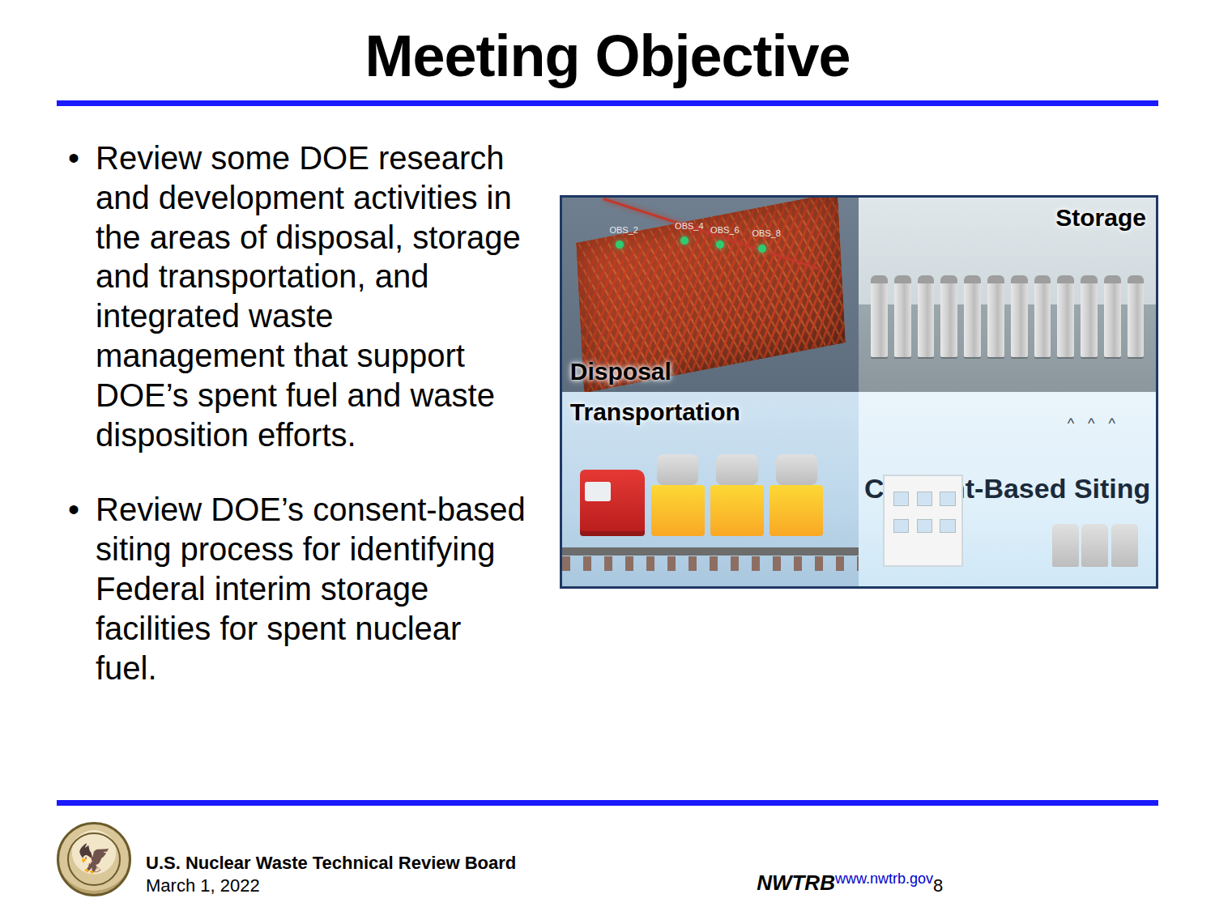Meeting Objective
Review some DOE research and development activities in the areas of disposal, storage and transportation, and integrated waste management that support DOE’s spent fuel and waste disposition efforts.
Review DOE’s consent-based siting process for identifying Federal interim storage facilities for spent nuclear fuel.
OBS_2
OBS_4
OBS_6
OBS_8
Disposal
Storage
Transportation
^ ^ ^
Consent-Based Siting
🦅
U.S. Nuclear Waste Technical Review Board
March 1, 2022
NWTRB
www.nwtrb.gov
8